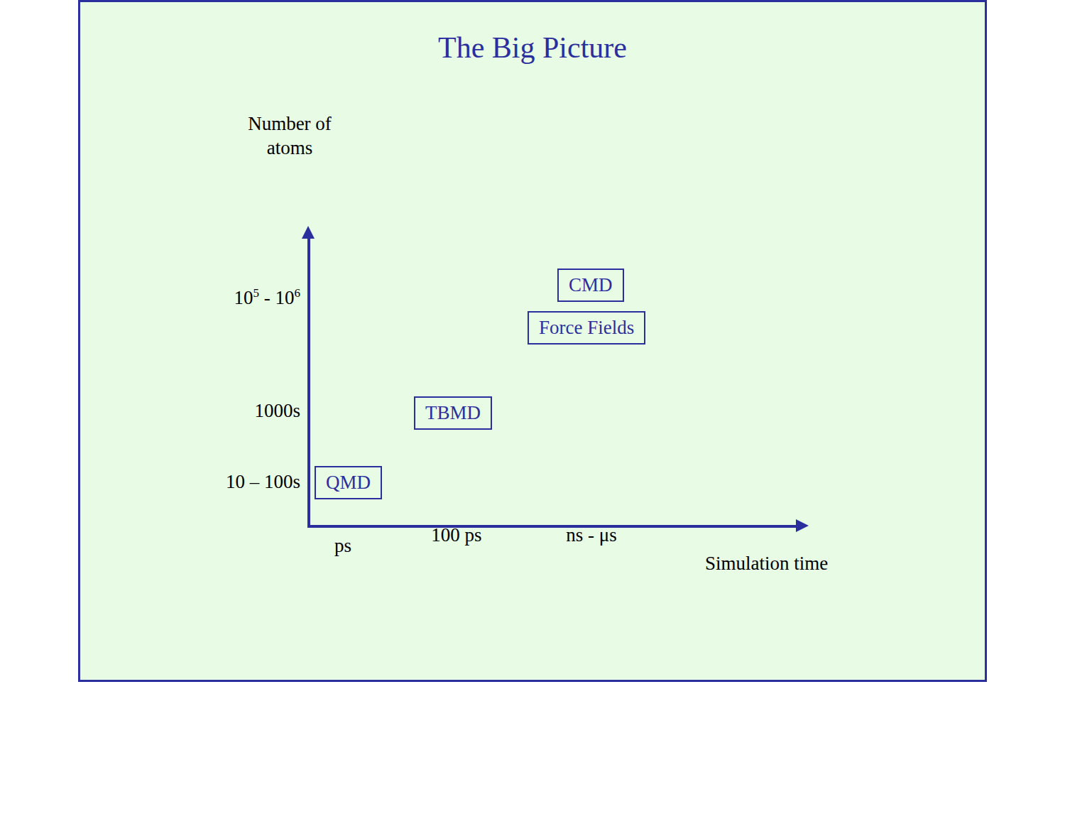The Big Picture
Number of
atoms
Simulation time
105 - 106
1000s
10 – 100s
ps
100 ps
ns - μs
CMD
Force Fields
TBMD
QMD